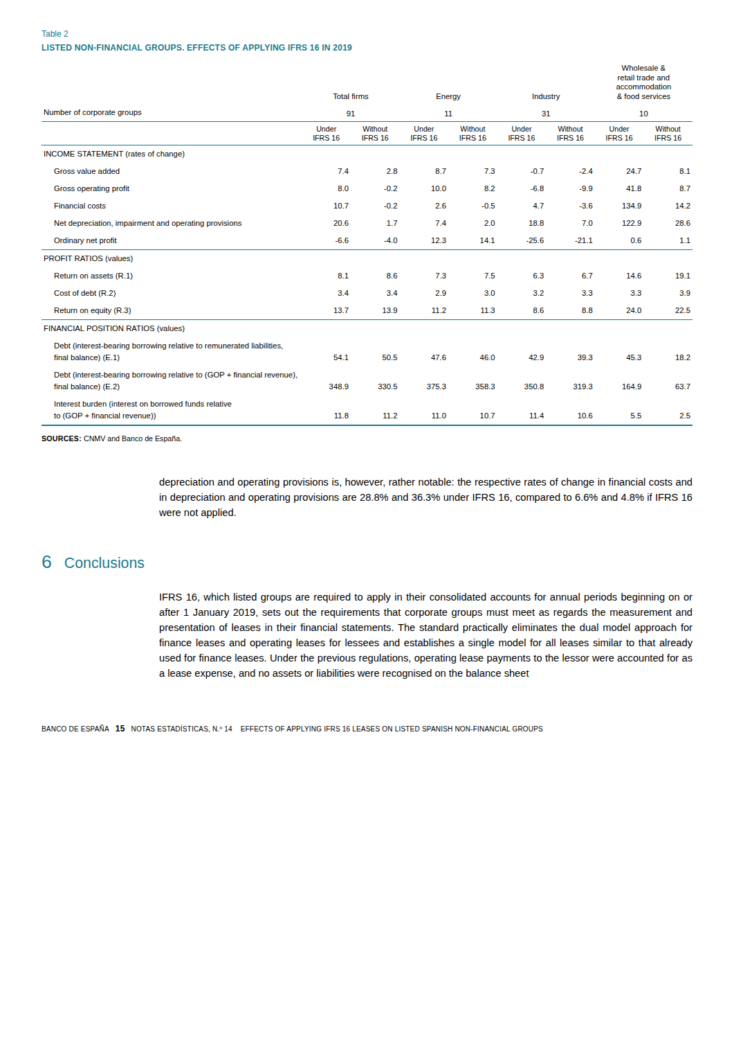Table 2
LISTED NON-FINANCIAL GROUPS. EFFECTS OF APPLYING IFRS 16 IN 2019
| | Total firms | Energy | Industry | Wholesale & retail trade and accommodation & food services |
| --- | --- | --- | --- | --- |
| Number of corporate groups | 91 | 11 | 31 | 10 |
| | Under IFRS 16 | Without IFRS 16 | Under IFRS 16 | Without IFRS 16 | Under IFRS 16 | Without IFRS 16 | Under IFRS 16 | Without IFRS 16 |
| INCOME STATEMENT (rates of change) | | | | | | | | |
| Gross value added | 7.4 | 2.8 | 8.7 | 7.3 | -0.7 | -2.4 | 24.7 | 8.1 |
| Gross operating profit | 8.0 | -0.2 | 10.0 | 8.2 | -6.8 | -9.9 | 41.8 | 8.7 |
| Financial costs | 10.7 | -0.2 | 2.6 | -0.5 | 4.7 | -3.6 | 134.9 | 14.2 |
| Net depreciation, impairment and operating provisions | 20.6 | 1.7 | 7.4 | 2.0 | 18.8 | 7.0 | 122.9 | 28.6 |
| Ordinary net profit | -6.6 | -4.0 | 12.3 | 14.1 | -25.6 | -21.1 | 0.6 | 1.1 |
| PROFIT RATIOS (values) | | | | | | | | |
| Return on assets (R.1) | 8.1 | 8.6 | 7.3 | 7.5 | 6.3 | 6.7 | 14.6 | 19.1 |
| Cost of debt (R.2) | 3.4 | 3.4 | 2.9 | 3.0 | 3.2 | 3.3 | 3.3 | 3.9 |
| Return on equity (R.3) | 13.7 | 13.9 | 11.2 | 11.3 | 8.6 | 8.8 | 24.0 | 22.5 |
| FINANCIAL POSITION RATIOS (values) | | | | | | | | |
| Debt (interest-bearing borrowing relative to remunerated liabilities, final balance) (E.1) | 54.1 | 50.5 | 47.6 | 46.0 | 42.9 | 39.3 | 45.3 | 18.2 |
| Debt (interest-bearing borrowing relative to (GOP + financial revenue), final balance) (E.2) | 348.9 | 330.5 | 375.3 | 358.3 | 350.8 | 319.3 | 164.9 | 63.7 |
| Interest burden (interest on borrowed funds relative to (GOP + financial revenue)) | 11.8 | 11.2 | 11.0 | 10.7 | 11.4 | 10.6 | 5.5 | 2.5 |
SOURCES: CNMV and Banco de España.
depreciation and operating provisions is, however, rather notable: the respective rates of change in financial costs and in depreciation and operating provisions are 28.8% and 36.3% under IFRS 16, compared to 6.6% and 4.8% if IFRS 16 were not applied.
6 Conclusions
IFRS 16, which listed groups are required to apply in their consolidated accounts for annual periods beginning on or after 1 January 2019, sets out the requirements that corporate groups must meet as regards the measurement and presentation of leases in their financial statements. The standard practically eliminates the dual model approach for finance leases and operating leases for lessees and establishes a single model for all leases similar to that already used for finance leases. Under the previous regulations, operating lease payments to the lessor were accounted for as a lease expense, and no assets or liabilities were recognised on the balance sheet
BANCO DE ESPAÑA 15 NOTAS ESTADÍSTICAS, N.º 14 EFFECTS OF APPLYING IFRS 16 LEASES ON LISTED SPANISH NON-FINANCIAL GROUPS